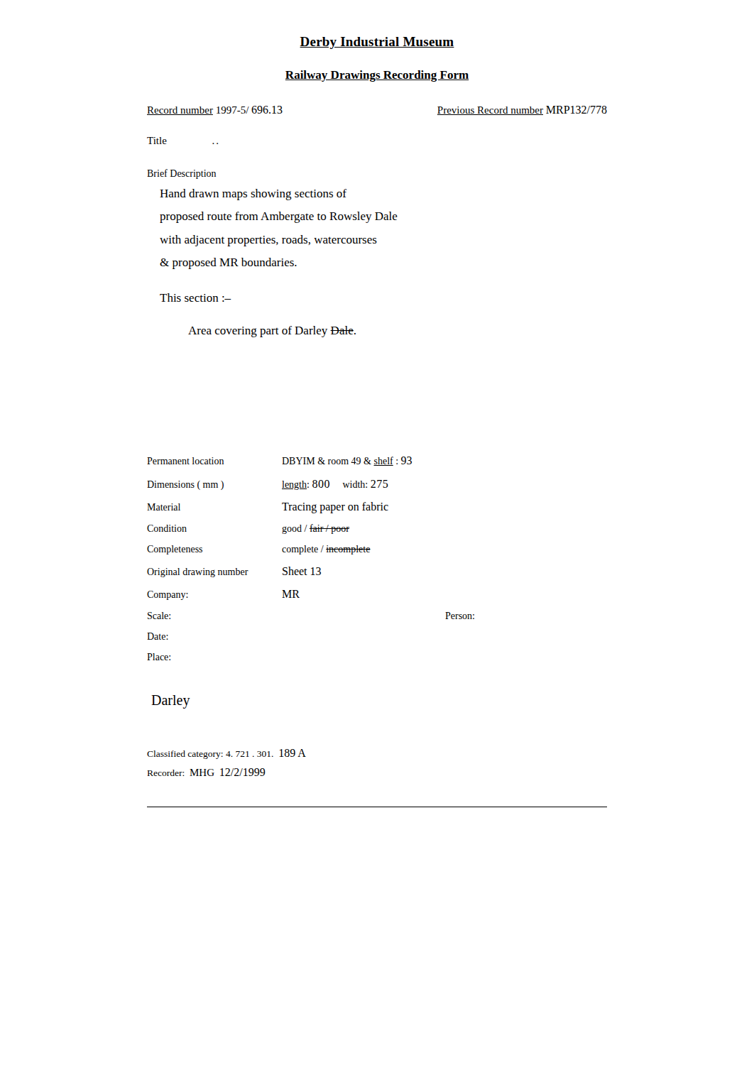Derby Industrial Museum
Railway Drawings Recording Form
Record number 1997-5/ 696.13
Previous Record number MRP132/778
Title ..
Brief Description
Hand drawn maps showing sections of proposed route from Ambergate to Rowsley Dale with adjacent properties, roads, watercourses & proposed MR boundaries. This section :– Area covering part of Darley Dale.
Permanent location
DBYIM & room 49 & shelf : 93
Dimensions ( mm )
length: 800 width: 275
Material
Tracing paper on fabric
Condition
good / fair / poor
Completeness
complete / incomplete
Original drawing number
Sheet 13
Company:
MR
Scale:
Person:
Date:
Place:
Darley
Classified category: 4. 721 . 301. 189 A
Recorder: MHG 12/2/1999